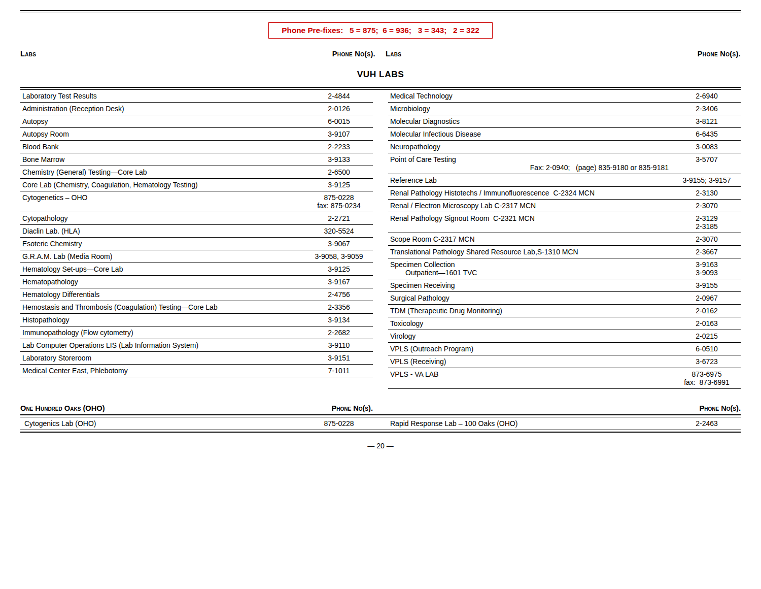Phone Pre-fixes: 5 = 875; 6 = 936; 3 = 343; 2 = 322
Labs Phone No(s).
Labs Phone No(s).
VUH LABS
| Laboratory Test Results | 2-4844 |
| Administration (Reception Desk) | 2-0126 |
| Autopsy | 6-0015 |
| Autopsy Room | 3-9107 |
| Blood Bank | 2-2233 |
| Bone Marrow | 3-9133 |
| Chemistry (General) Testing—Core Lab | 2-6500 |
| Core Lab (Chemistry, Coagulation, Hematology Testing) | 3-9125 |
| Cytogenetics – OHO | 875-0228 fax: 875-0234 |
| Cytopathology | 2-2721 |
| Diaclin Lab. (HLA) | 320-5524 |
| Esoteric Chemistry | 3-9067 |
| G.R.A.M. Lab (Media Room) | 3-9058, 3-9059 |
| Hematology Set-ups—Core Lab | 3-9125 |
| Hematopathology | 3-9167 |
| Hematology Differentials | 2-4756 |
| Hemostasis and Thrombosis (Coagulation) Testing—Core Lab | 2-3356 |
| Histopathology | 3-9134 |
| Immunopathology (Flow cytometry) | 2-2682 |
| Lab Computer Operations LIS (Lab Information System) | 3-9110 |
| Laboratory Storeroom | 3-9151 |
| Medical Center East, Phlebotomy | 7-1011 |
| Medical Technology | 2-6940 |
| Microbiology | 2-3406 |
| Molecular Diagnostics | 3-8121 |
| Molecular Infectious Disease | 6-6435 |
| Neuropathology | 3-0083 |
| Point of Care Testing Fax: 2-0940; (page) 835-9180 or 835-9181 | 3-5707 |
| Reference Lab | 3-9155; 3-9157 |
| Renal Pathology Histotechs / Immunofluorescence C-2324 MCN | 2-3130 |
| Renal / Electron Microscopy Lab C-2317 MCN | 2-3070 |
| Renal Pathology Signout Room C-2321 MCN | 2-3129 2-3185 |
| Scope Room C-2317 MCN | 2-3070 |
| Translational Pathology Shared Resource Lab,S-1310 MCN | 2-3667 |
| Specimen Collection Outpatient—1601 TVC | 3-9163 3-9093 |
| Specimen Receiving | 3-9155 |
| Surgical Pathology | 2-0967 |
| TDM (Therapeutic Drug Monitoring) | 2-0162 |
| Toxicology | 2-0163 |
| Virology | 2-0215 |
| VPLS (Outreach Program) | 6-0510 |
| VPLS (Receiving) | 3-6723 |
| VPLS - VA LAB | 873-6975 fax: 873-6991 |
One Hundred Oaks (OHO) Phone No(s).
Phone No(s).
| Cytogenics Lab (OHO) | 875-0228 |
| Rapid Response Lab – 100 Oaks (OHO) | 2-2463 |
— 20 —